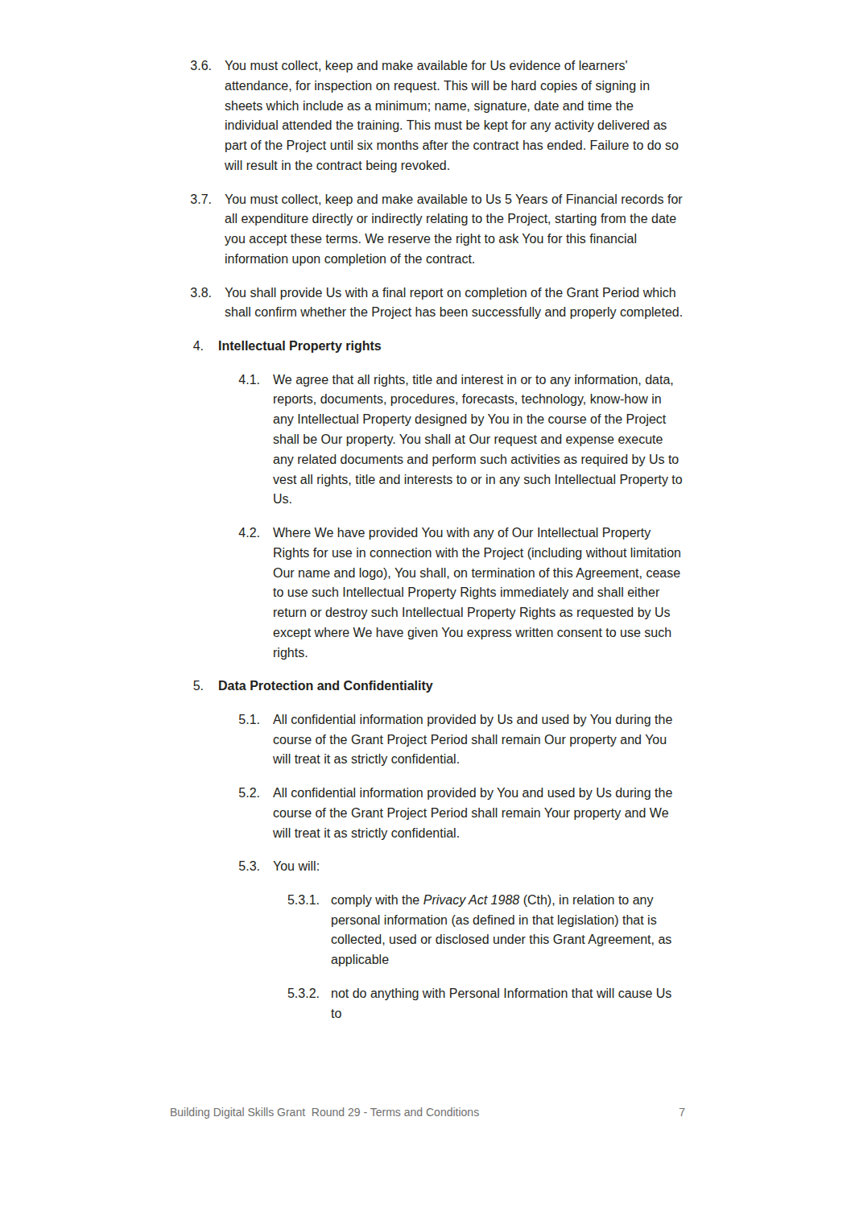3.6. You must collect, keep and make available for Us evidence of learners' attendance, for inspection on request. This will be hard copies of signing in sheets which include as a minimum; name, signature, date and time the individual attended the training. This must be kept for any activity delivered as part of the Project until six months after the contract has ended. Failure to do so will result in the contract being revoked.
3.7. You must collect, keep and make available to Us 5 Years of Financial records for all expenditure directly or indirectly relating to the Project, starting from the date you accept these terms. We reserve the right to ask You for this financial information upon completion of the contract.
3.8. You shall provide Us with a final report on completion of the Grant Period which shall confirm whether the Project has been successfully and properly completed.
4. Intellectual Property rights
4.1. We agree that all rights, title and interest in or to any information, data, reports, documents, procedures, forecasts, technology, know-how in any Intellectual Property designed by You in the course of the Project shall be Our property. You shall at Our request and expense execute any related documents and perform such activities as required by Us to vest all rights, title and interests to or in any such Intellectual Property to Us.
4.2. Where We have provided You with any of Our Intellectual Property Rights for use in connection with the Project (including without limitation Our name and logo), You shall, on termination of this Agreement, cease to use such Intellectual Property Rights immediately and shall either return or destroy such Intellectual Property Rights as requested by Us except where We have given You express written consent to use such rights.
5. Data Protection and Confidentiality
5.1. All confidential information provided by Us and used by You during the course of the Grant Project Period shall remain Our property and You will treat it as strictly confidential.
5.2. All confidential information provided by You and used by Us during the course of the Grant Project Period shall remain Your property and We will treat it as strictly confidential.
5.3. You will:
5.3.1. comply with the Privacy Act 1988 (Cth), in relation to any personal information (as defined in that legislation) that is collected, used or disclosed under this Grant Agreement, as applicable
5.3.2. not do anything with Personal Information that will cause Us to
Building Digital Skills Grant Round 29 - Terms and Conditions 7